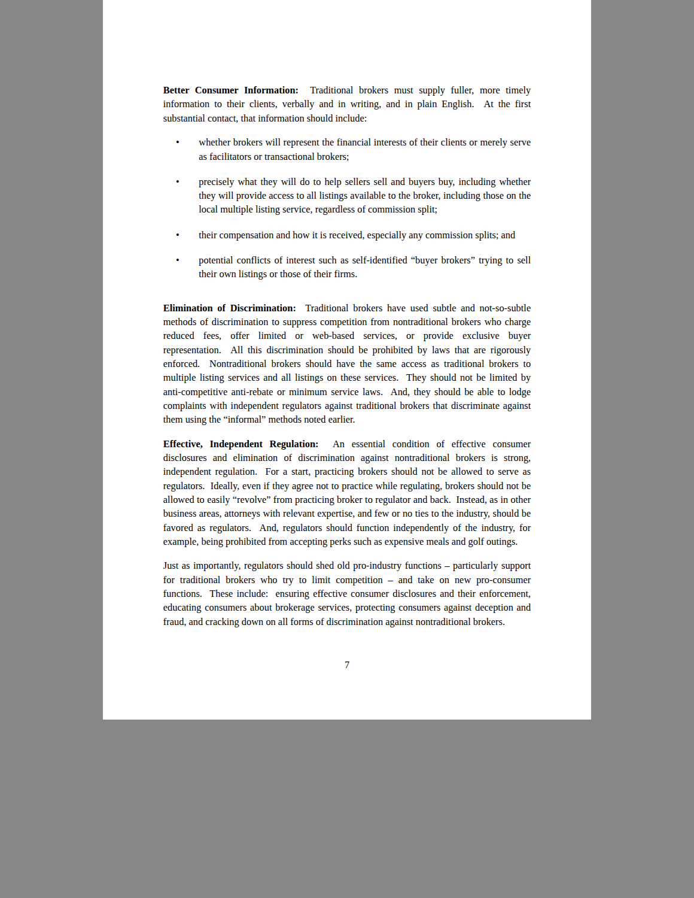Better Consumer Information: Traditional brokers must supply fuller, more timely information to their clients, verbally and in writing, and in plain English. At the first substantial contact, that information should include:
whether brokers will represent the financial interests of their clients or merely serve as facilitators or transactional brokers;
precisely what they will do to help sellers sell and buyers buy, including whether they will provide access to all listings available to the broker, including those on the local multiple listing service, regardless of commission split;
their compensation and how it is received, especially any commission splits; and
potential conflicts of interest such as self-identified “buyer brokers” trying to sell their own listings or those of their firms.
Elimination of Discrimination: Traditional brokers have used subtle and not-so-subtle methods of discrimination to suppress competition from nontraditional brokers who charge reduced fees, offer limited or web-based services, or provide exclusive buyer representation. All this discrimination should be prohibited by laws that are rigorously enforced. Nontraditional brokers should have the same access as traditional brokers to multiple listing services and all listings on these services. They should not be limited by anti-competitive anti-rebate or minimum service laws. And, they should be able to lodge complaints with independent regulators against traditional brokers that discriminate against them using the “informal” methods noted earlier.
Effective, Independent Regulation: An essential condition of effective consumer disclosures and elimination of discrimination against nontraditional brokers is strong, independent regulation. For a start, practicing brokers should not be allowed to serve as regulators. Ideally, even if they agree not to practice while regulating, brokers should not be allowed to easily “revolve” from practicing broker to regulator and back. Instead, as in other business areas, attorneys with relevant expertise, and few or no ties to the industry, should be favored as regulators. And, regulators should function independently of the industry, for example, being prohibited from accepting perks such as expensive meals and golf outings.
Just as importantly, regulators should shed old pro-industry functions – particularly support for traditional brokers who try to limit competition – and take on new pro-consumer functions. These include: ensuring effective consumer disclosures and their enforcement, educating consumers about brokerage services, protecting consumers against deception and fraud, and cracking down on all forms of discrimination against nontraditional brokers.
7